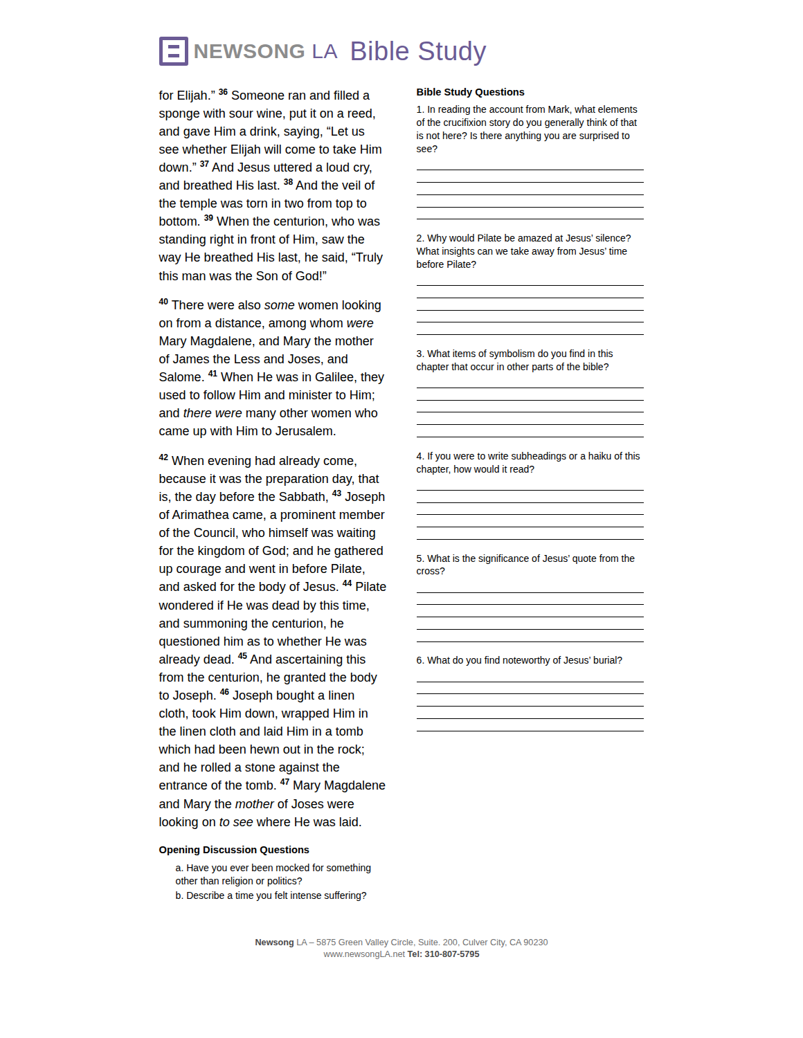NEWSONG LA
Bible Study
for Elijah.” 36 Someone ran and filled a sponge with sour wine, put it on a reed, and gave Him a drink, saying, “Let us see whether Elijah will come to take Him down.” 37 And Jesus uttered a loud cry, and breathed His last. 38 And the veil of the temple was torn in two from top to bottom. 39 When the centurion, who was standing right in front of Him, saw the way He breathed His last, he said, “Truly this man was the Son of God!”
40 There were also some women looking on from a distance, among whom were Mary Magdalene, and Mary the mother of James the Less and Joses, and Salome. 41 When He was in Galilee, they used to follow Him and minister to Him; and there were many other women who came up with Him to Jerusalem.
42 When evening had already come, because it was the preparation day, that is, the day before the Sabbath, 43 Joseph of Arimathea came, a prominent member of the Council, who himself was waiting for the kingdom of God; and he gathered up courage and went in before Pilate, and asked for the body of Jesus. 44 Pilate wondered if He was dead by this time, and summoning the centurion, he questioned him as to whether He was already dead. 45 And ascertaining this from the centurion, he granted the body to Joseph. 46 Joseph bought a linen cloth, took Him down, wrapped Him in the linen cloth and laid Him in a tomb which had been hewn out in the rock; and he rolled a stone against the entrance of the tomb. 47 Mary Magdalene and Mary the mother of Joses were looking on to see where He was laid.
Opening Discussion Questions
a. Have you ever been mocked for something other than religion or politics?
b. Describe a time you felt intense suffering?
Bible Study Questions
1. In reading the account from Mark, what elements of the crucifixion story do you generally think of that is not here? Is there anything you are surprised to see?
2. Why would Pilate be amazed at Jesus’ silence? What insights can we take away from Jesus’ time before Pilate?
3. What items of symbolism do you find in this chapter that occur in other parts of the bible?
4. If you were to write subheadings or a haiku of this chapter, how would it read?
5. What is the significance of Jesus’ quote from the cross?
6. What do you find noteworthy of Jesus’ burial?
Newsong LA – 5875 Green Valley Circle, Suite. 200, Culver City, CA 90230
www.newsongLA.net Tel: 310-807-5795